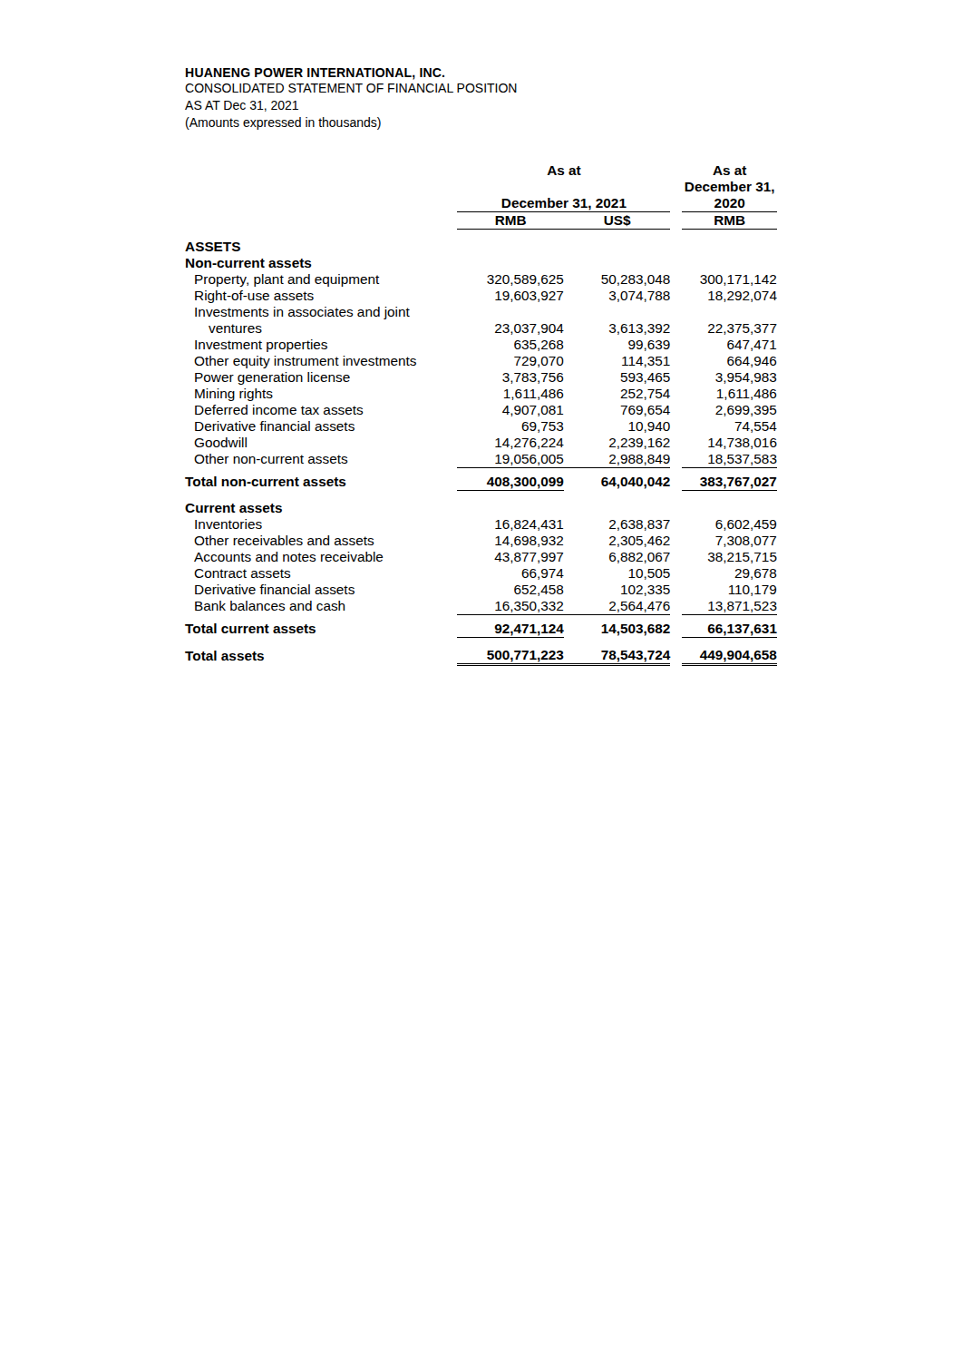HUANENG POWER INTERNATIONAL, INC.
CONSOLIDATED STATEMENT OF FINANCIAL POSITION
AS AT Dec 31, 2021
(Amounts expressed in thousands)
| | As at | | As at |
| | December 31, 2021 | | December 31, 2020 |
| | RMB | US$ | | RMB |
| ASSETS | | | | |
| Non‑current assets | | | | |
| Property, plant and equipment | 320,589,625 | 50,283,048 | | 300,171,142 |
| Right-of-use assets | 19,603,927 | 3,074,788 | | 18,292,074 |
| Investments in associates and joint | | | | |
| ventures | 23,037,904 | 3,613,392 | | 22,375,377 |
| Investment properties | 635,268 | 99,639 | | 647,471 |
| Other equity instrument investments | 729,070 | 114,351 | | 664,946 |
| Power generation license | 3,783,756 | 593,465 | | 3,954,983 |
| Mining rights | 1,611,486 | 252,754 | | 1,611,486 |
| Deferred income tax assets | 4,907,081 | 769,654 | | 2,699,395 |
| Derivative financial assets | 69,753 | 10,940 | | 74,554 |
| Goodwill | 14,276,224 | 2,239,162 | | 14,738,016 |
| Other non-current assets | 19,056,005 | 2,988,849 | | 18,537,583 |
| Total non‑current assets | 408,300,099 | 64,040,042 | | 383,767,027 |
| Current assets | | | | |
| Inventories | 16,824,431 | 2,638,837 | | 6,602,459 |
| Other receivables and assets | 14,698,932 | 2,305,462 | | 7,308,077 |
| Accounts and notes receivable | 43,877,997 | 6,882,067 | | 38,215,715 |
| Contract assets | 66,974 | 10,505 | | 29,678 |
| Derivative financial assets | 652,458 | 102,335 | | 110,179 |
| Bank balances and cash | 16,350,332 | 2,564,476 | | 13,871,523 |
| Total current assets | 92,471,124 | 14,503,682 | | 66,137,631 |
| Total assets | 500,771,223 | 78,543,724 | | 449,904,658 |